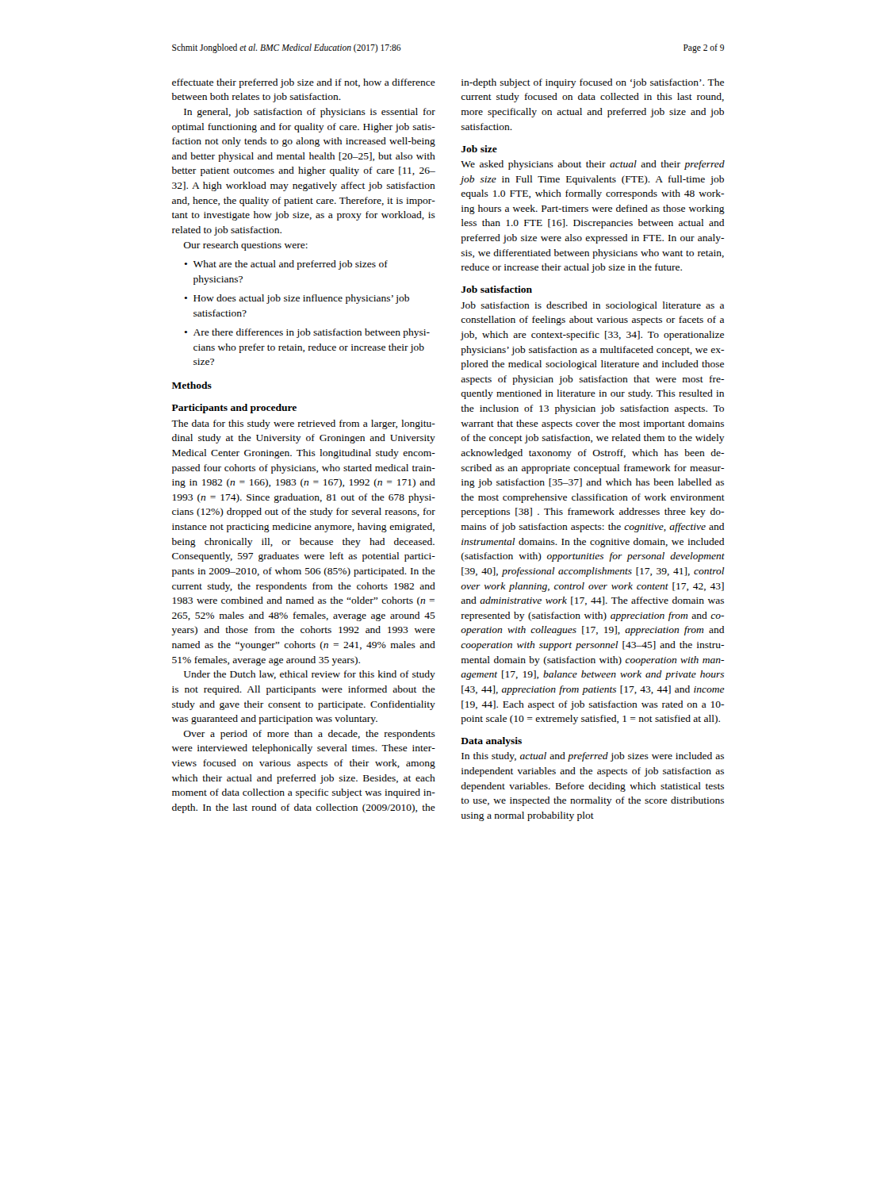Schmit Jongbloed et al. BMC Medical Education (2017) 17:86
Page 2 of 9
effectuate their preferred job size and if not, how a difference between both relates to job satisfaction.
In general, job satisfaction of physicians is essential for optimal functioning and for quality of care. Higher job satisfaction not only tends to go along with increased well-being and better physical and mental health [20–25], but also with better patient outcomes and higher quality of care [11, 26–32]. A high workload may negatively affect job satisfaction and, hence, the quality of patient care. Therefore, it is important to investigate how job size, as a proxy for workload, is related to job satisfaction.
Our research questions were:
What are the actual and preferred job sizes of physicians?
How does actual job size influence physicians’ job satisfaction?
Are there differences in job satisfaction between physicians who prefer to retain, reduce or increase their job size?
Methods
Participants and procedure
The data for this study were retrieved from a larger, longitudinal study at the University of Groningen and University Medical Center Groningen. This longitudinal study encompassed four cohorts of physicians, who started medical training in 1982 (n = 166), 1983 (n = 167), 1992 (n = 171) and 1993 (n = 174). Since graduation, 81 out of the 678 physicians (12%) dropped out of the study for several reasons, for instance not practicing medicine anymore, having emigrated, being chronically ill, or because they had deceased. Consequently, 597 graduates were left as potential participants in 2009–2010, of whom 506 (85%) participated. In the current study, the respondents from the cohorts 1982 and 1983 were combined and named as the “older” cohorts (n = 265, 52% males and 48% females, average age around 45 years) and those from the cohorts 1992 and 1993 were named as the “younger” cohorts (n = 241, 49% males and 51% females, average age around 35 years).
Under the Dutch law, ethical review for this kind of study is not required. All participants were informed about the study and gave their consent to participate. Confidentiality was guaranteed and participation was voluntary.
Over a period of more than a decade, the respondents were interviewed telephonically several times. These interviews focused on various aspects of their work, among which their actual and preferred job size. Besides, at each moment of data collection a specific subject was inquired in-depth. In the last round of data collection (2009/2010), the in-depth subject of inquiry focused on ‘job satisfaction’. The current study focused on data collected in this last round, more specifically on actual and preferred job size and job satisfaction.
Job size
We asked physicians about their actual and their preferred job size in Full Time Equivalents (FTE). A full-time job equals 1.0 FTE, which formally corresponds with 48 working hours a week. Part-timers were defined as those working less than 1.0 FTE [16]. Discrepancies between actual and preferred job size were also expressed in FTE. In our analysis, we differentiated between physicians who want to retain, reduce or increase their actual job size in the future.
Job satisfaction
Job satisfaction is described in sociological literature as a constellation of feelings about various aspects or facets of a job, which are context-specific [33, 34]. To operationalize physicians’ job satisfaction as a multifaceted concept, we explored the medical sociological literature and included those aspects of physician job satisfaction that were most frequently mentioned in literature in our study. This resulted in the inclusion of 13 physician job satisfaction aspects. To warrant that these aspects cover the most important domains of the concept job satisfaction, we related them to the widely acknowledged taxonomy of Ostroff, which has been described as an appropriate conceptual framework for measuring job satisfaction [35–37] and which has been labelled as the most comprehensive classification of work environment perceptions [38] . This framework addresses three key domains of job satisfaction aspects: the cognitive, affective and instrumental domains. In the cognitive domain, we included (satisfaction with) opportunities for personal development [39, 40], professional accomplishments [17, 39, 41], control over work planning, control over work content [17, 42, 43] and administrative work [17, 44]. The affective domain was represented by (satisfaction with) appreciation from and cooperation with colleagues [17, 19], appreciation from and cooperation with support personnel [43–45] and the instrumental domain by (satisfaction with) cooperation with management [17, 19], balance between work and private hours [43, 44], appreciation from patients [17, 43, 44] and income [19, 44]. Each aspect of job satisfaction was rated on a 10-point scale (10 = extremely satisfied, 1 = not satisfied at all).
Data analysis
In this study, actual and preferred job sizes were included as independent variables and the aspects of job satisfaction as dependent variables. Before deciding which statistical tests to use, we inspected the normality of the score distributions using a normal probability plot